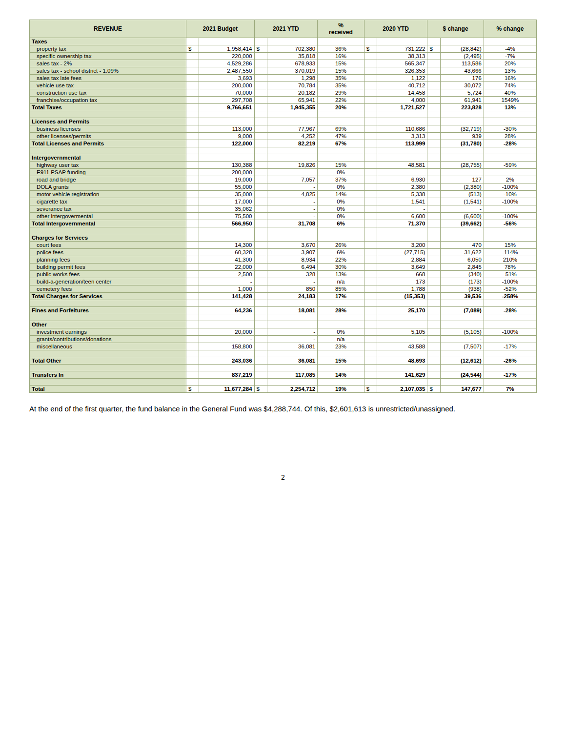| REVENUE | 2021 Budget | 2021 YTD | % received | 2020 YTD | $ change | % change |
| --- | --- | --- | --- | --- | --- | --- |
| Taxes | | | | | | | | | | |
| property tax | $ | 1,958,414 | $ | 702,380 | 36% | $ | 731,222 | $ | (28,842) | -4% |
| specific ownership tax | | 220,000 | | 35,818 | 16% | | 38,313 | | (2,495) | -7% |
| sales tax - 2% | | 4,529,286 | | 678,933 | 15% | | 565,347 | | 113,586 | 20% |
| sales tax - school district - 1.09% | | 2,487,550 | | 370,019 | 15% | | 326,353 | | 43,666 | 13% |
| sales tax late fees | | 3,693 | | 1,298 | 35% | | 1,122 | | 176 | 16% |
| vehicle use tax | | 200,000 | | 70,784 | 35% | | 40,712 | | 30,072 | 74% |
| construction use tax | | 70,000 | | 20,182 | 29% | | 14,458 | | 5,724 | 40% |
| franchise/occupation tax | | 297,708 | | 65,941 | 22% | | 4,000 | | 61,941 | 1549% |
| Total Taxes | | 9,766,651 | | 1,945,355 | 20% | | 1,721,527 | | 223,828 | 13% |
| Licenses and Permits | | | | | | | | | | |
| business licenses | | 113,000 | | 77,967 | 69% | | 110,686 | | (32,719) | -30% |
| other licenses/permits | | 9,000 | | 4,252 | 47% | | 3,313 | | 939 | 28% |
| Total Licenses and Permits | | 122,000 | | 82,219 | 67% | | 113,999 | | (31,780) | -28% |
| Intergovernmental | | | | | | | | | | |
| highway user tax | | 130,388 | | 19,826 | 15% | | 48,581 | | (28,755) | -59% |
| E911 PSAP funding | | 200,000 | | - | 0% | | - | | - | |
| road and bridge | | 19,000 | | 7,057 | 37% | | 6,930 | | 127 | 2% |
| DOLA grants | | 55,000 | | - | 0% | | 2,380 | | (2,380) | -100% |
| motor vehicle registration | | 35,000 | | 4,825 | 14% | | 5,338 | | (513) | -10% |
| cigarette tax | | 17,000 | | - | 0% | | 1,541 | | (1,541) | -100% |
| severance tax | | 35,062 | | - | 0% | | - | | - | |
| other intergovermental | | 75,500 | | - | 0% | | 6,600 | | (6,600) | -100% |
| Total Intergovernmental | | 566,950 | | 31,708 | 6% | | 71,370 | | (39,662) | -56% |
| Charges for Services | | | | | | | | | | |
| court fees | | 14,300 | | 3,670 | 26% | | 3,200 | | 470 | 15% |
| police fees | | 60,328 | | 3,907 | 6% | | (27,715) | | 31,622 | -114% |
| planning fees | | 41,300 | | 8,934 | 22% | | 2,884 | | 6,050 | 210% |
| building permit fees | | 22,000 | | 6,494 | 30% | | 3,649 | | 2,845 | 78% |
| public works fees | | 2,500 | | 328 | 13% | | 668 | | (340) | -51% |
| build-a-generation/teen center | | - | | - | n/a | | 173 | | (173) | -100% |
| cemetery fees | | 1,000 | | 850 | 85% | | 1,788 | | (938) | -52% |
| Total Charges for Services | | 141,428 | | 24,183 | 17% | | (15,353) | | 39,536 | -258% |
| Fines and Forfeitures | | 64,236 | | 18,081 | 28% | | 25,170 | | (7,089) | -28% |
| Other | | | | | | | | | | |
| investment earnings | | 20,000 | | - | 0% | | 5,105 | | (5,105) | -100% |
| grants/contributions/donations | | - | | - | n/a | | - | | - | |
| miscellaneous | | 158,800 | | 36,081 | 23% | | 43,588 | | (7,507) | -17% |
| Total Other | | 243,036 | | 36,081 | 15% | | 48,693 | | (12,612) | -26% |
| Transfers In | | 837,219 | | 117,085 | 14% | | 141,629 | | (24,544) | -17% |
| Total | $ | 11,677,284 | $ | 2,254,712 | 19% | $ | 2,107,035 | $ | 147,677 | 7% |
At the end of the first quarter, the fund balance in the General Fund was $4,288,744. Of this, $2,601,613 is unrestricted/unassigned.
2